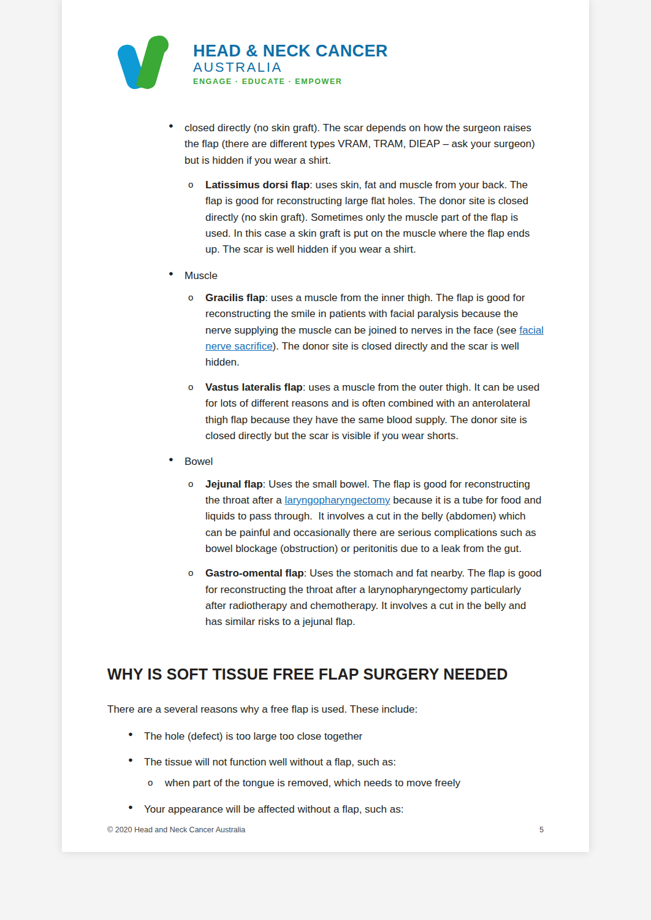HEAD & NECK CANCER
AUSTRALIA
ENGAGE · EDUCATE · EMPOWER
closed directly (no skin graft). The scar depends on how the surgeon raises the flap (there are different types VRAM, TRAM, DIEAP – ask your surgeon) but is hidden if you wear a shirt.
Latissimus dorsi flap: uses skin, fat and muscle from your back. The flap is good for reconstructing large flat holes. The donor site is closed directly (no skin graft). Sometimes only the muscle part of the flap is used. In this case a skin graft is put on the muscle where the flap ends up. The scar is well hidden if you wear a shirt.
Muscle
Gracilis flap: uses a muscle from the inner thigh. The flap is good for reconstructing the smile in patients with facial paralysis because the nerve supplying the muscle can be joined to nerves in the face (see facial nerve sacrifice). The donor site is closed directly and the scar is well hidden.
Vastus lateralis flap: uses a muscle from the outer thigh. It can be used for lots of different reasons and is often combined with an anterolateral thigh flap because they have the same blood supply. The donor site is closed directly but the scar is visible if you wear shorts.
Bowel
Jejunal flap: Uses the small bowel. The flap is good for reconstructing the throat after a laryngopharyngectomy because it is a tube for food and liquids to pass through. It involves a cut in the belly (abdomen) which can be painful and occasionally there are serious complications such as bowel blockage (obstruction) or peritonitis due to a leak from the gut.
Gastro-omental flap: Uses the stomach and fat nearby. The flap is good for reconstructing the throat after a larynopharyngectomy particularly after radiotherapy and chemotherapy. It involves a cut in the belly and has similar risks to a jejunal flap.
WHY IS SOFT TISSUE FREE FLAP SURGERY NEEDED
There are a several reasons why a free flap is used. These include:
The hole (defect) is too large too close together
The tissue will not function well without a flap, such as:
when part of the tongue is removed, which needs to move freely
Your appearance will be affected without a flap, such as:
© 2020 Head and Neck Cancer Australia 5